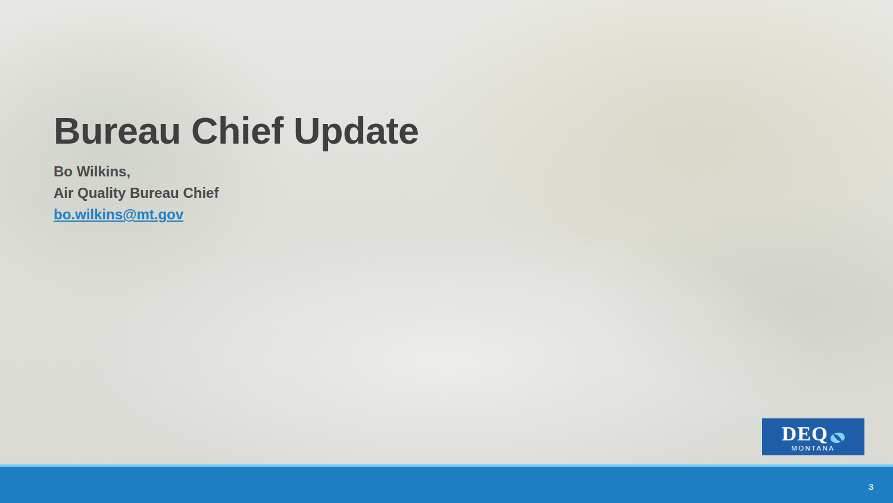Bureau Chief Update
Bo Wilkins,
Air Quality Bureau Chief
bo.wilkins@mt.gov
DEQ
MONTANA
3